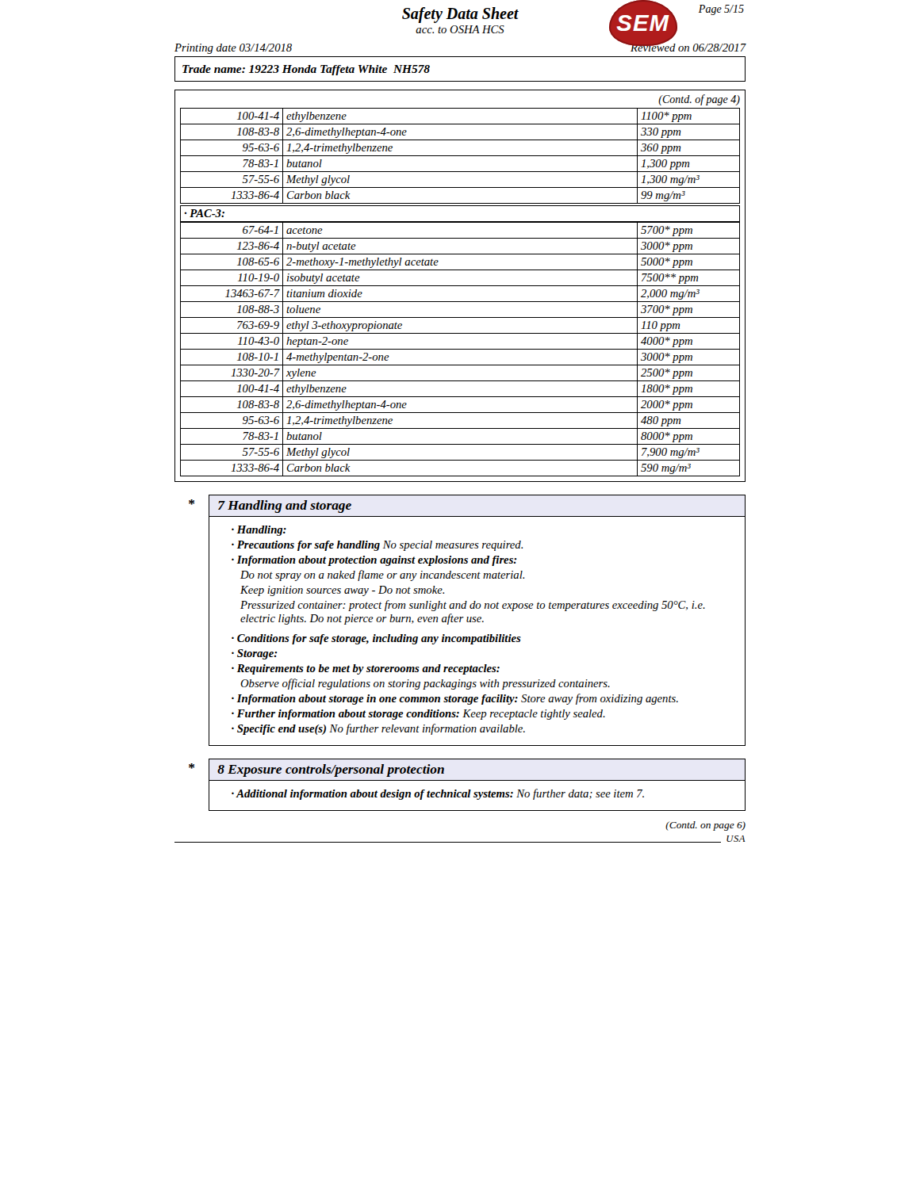Page 5/15
Safety Data Sheet
acc. to OSHA HCS
Printing date 03/14/2018 Reviewed on 06/28/2017
Trade name: 19223 Honda Taffeta White NH578
(Contd. of page 4)
| 100-41-4 | ethylbenzene | 1100* ppm |
| 108-83-8 | 2,6-dimethylheptan-4-one | 330 ppm |
| 95-63-6 | 1,2,4-trimethylbenzene | 360 ppm |
| 78-83-1 | butanol | 1,300 ppm |
| 57-55-6 | Methyl glycol | 1,300 mg/m³ |
| 1333-86-4 | Carbon black | 99 mg/m³ |
| · PAC-3: |
| 67-64-1 | acetone | 5700* ppm |
| 123-86-4 | n-butyl acetate | 3000* ppm |
| 108-65-6 | 2-methoxy-1-methylethyl acetate | 5000* ppm |
| 110-19-0 | isobutyl acetate | 7500** ppm |
| 13463-67-7 | titanium dioxide | 2,000 mg/m³ |
| 108-88-3 | toluene | 3700* ppm |
| 763-69-9 | ethyl 3-ethoxypropionate | 110 ppm |
| 110-43-0 | heptan-2-one | 4000* ppm |
| 108-10-1 | 4-methylpentan-2-one | 3000* ppm |
| 1330-20-7 | xylene | 2500* ppm |
| 100-41-4 | ethylbenzene | 1800* ppm |
| 108-83-8 | 2,6-dimethylheptan-4-one | 2000* ppm |
| 95-63-6 | 1,2,4-trimethylbenzene | 480 ppm |
| 78-83-1 | butanol | 8000* ppm |
| 57-55-6 | Methyl glycol | 7,900 mg/m³ |
| 1333-86-4 | Carbon black | 590 mg/m³ |
*
7 Handling and storage
· Handling:
· Precautions for safe handling No special measures required.
· Information about protection against explosions and fires:
Do not spray on a naked flame or any incandescent material.
Keep ignition sources away - Do not smoke.
Pressurized container: protect from sunlight and do not expose to temperatures exceeding 50°C, i.e. electric lights. Do not pierce or burn, even after use.
· Conditions for safe storage, including any incompatibilities
· Storage:
· Requirements to be met by storerooms and receptacles:
Observe official regulations on storing packagings with pressurized containers.
· Information about storage in one common storage facility: Store away from oxidizing agents.
· Further information about storage conditions: Keep receptacle tightly sealed.
· Specific end use(s) No further relevant information available.
*
8 Exposure controls/personal protection
· Additional information about design of technical systems: No further data; see item 7.
(Contd. on page 6)
USA